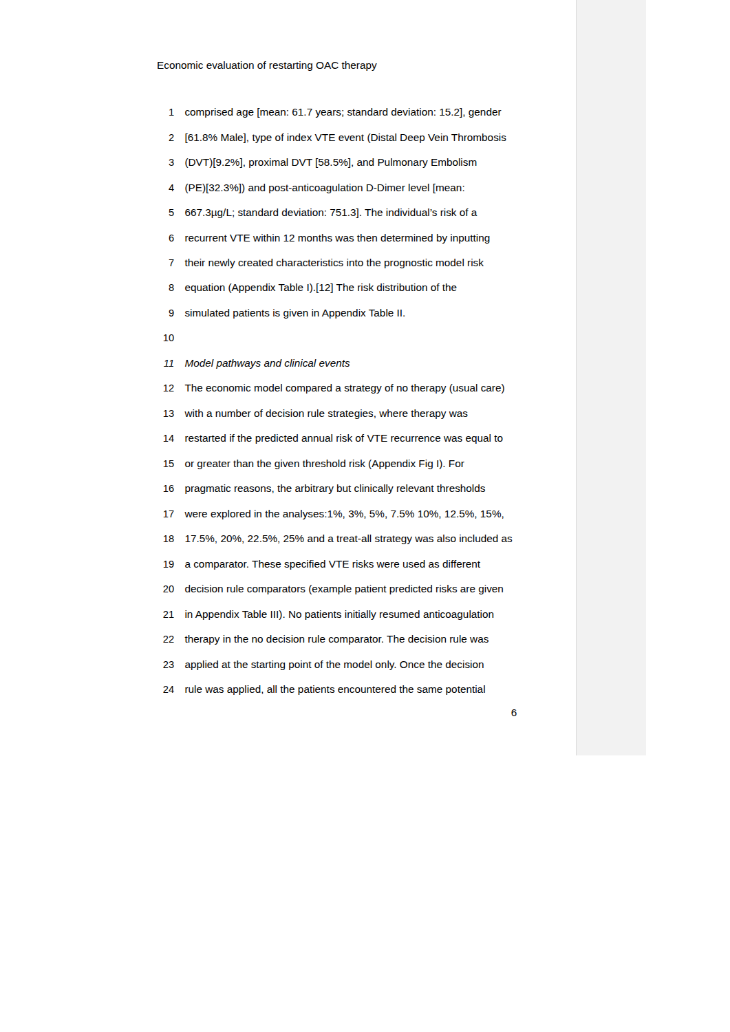Economic evaluation of restarting OAC therapy
comprised age [mean: 61.7 years; standard deviation: 15.2], gender
[61.8% Male], type of index VTE event (Distal Deep Vein Thrombosis
(DVT)[9.2%], proximal DVT [58.5%], and Pulmonary Embolism
(PE)[32.3%]) and post-anticoagulation D-Dimer level [mean:
667.3µg/L; standard deviation: 751.3]. The individual’s risk of a
recurrent VTE within 12 months was then determined by inputting
their newly created characteristics into the prognostic model risk
equation (Appendix Table I).[12] The risk distribution of the
simulated patients is given in Appendix Table II.
Model pathways and clinical events
The economic model compared a strategy of no therapy (usual care)
with a number of decision rule strategies, where therapy was
restarted if the predicted annual risk of VTE recurrence was equal to
or greater than the given threshold risk (Appendix Fig I). For
pragmatic reasons, the arbitrary but clinically relevant thresholds
were explored in the analyses:1%, 3%, 5%, 7.5% 10%, 12.5%, 15%,
17.5%, 20%, 22.5%, 25% and a treat-all strategy was also included as
a comparator. These specified VTE risks were used as different
decision rule comparators (example patient predicted risks are given
in Appendix Table III). No patients initially resumed anticoagulation
therapy in the no decision rule comparator. The decision rule was
applied at the starting point of the model only. Once the decision
rule was applied, all the patients encountered the same potential
6